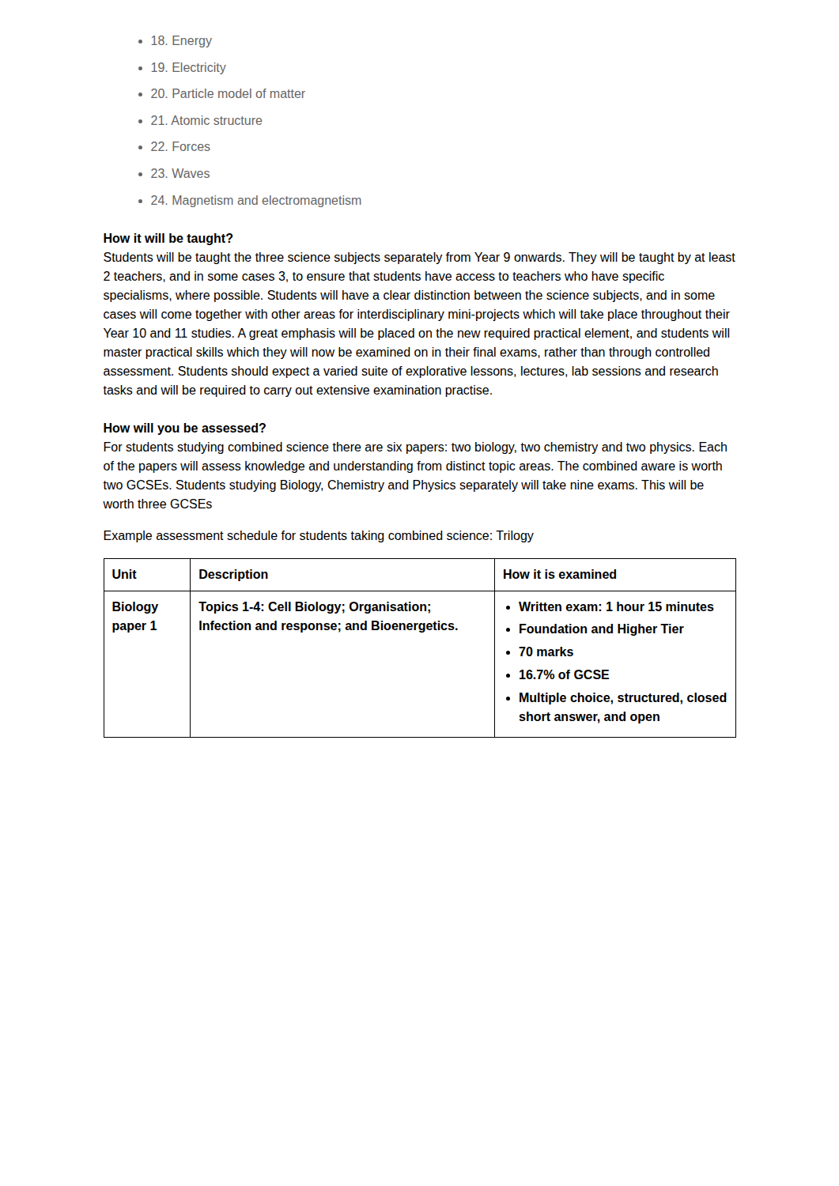18. Energy
19. Electricity
20. Particle model of matter
21. Atomic structure
22. Forces
23. Waves
24. Magnetism and electromagnetism
How it will be taught?
Students will be taught the three science subjects separately from Year 9 onwards. They will be taught by at least 2 teachers, and in some cases 3, to ensure that students have access to teachers who have specific specialisms, where possible. Students will have a clear distinction between the science subjects, and in some cases will come together with other areas for interdisciplinary mini-projects which will take place throughout their Year 10 and 11 studies. A great emphasis will be placed on the new required practical element, and students will master practical skills which they will now be examined on in their final exams, rather than through controlled assessment. Students should expect a varied suite of explorative lessons, lectures, lab sessions and research tasks and will be required to carry out extensive examination practise.
How will you be assessed?
For students studying combined science there are six papers: two biology, two chemistry and two physics. Each of the papers will assess knowledge and understanding from distinct topic areas. The combined aware is worth two GCSEs. Students studying Biology, Chemistry and Physics separately will take nine exams. This will be worth three GCSEs
Example assessment schedule for students taking combined science: Trilogy
| Unit | Description | How it is examined |
| --- | --- | --- |
| Biology paper 1 | Topics 1-4: Cell Biology; Organisation; Infection and response; and Bioenergetics. | Written exam: 1 hour 15 minutes Foundation and Higher Tier 70 marks 16.7% of GCSE Multiple choice, structured, closed short answer, and open |